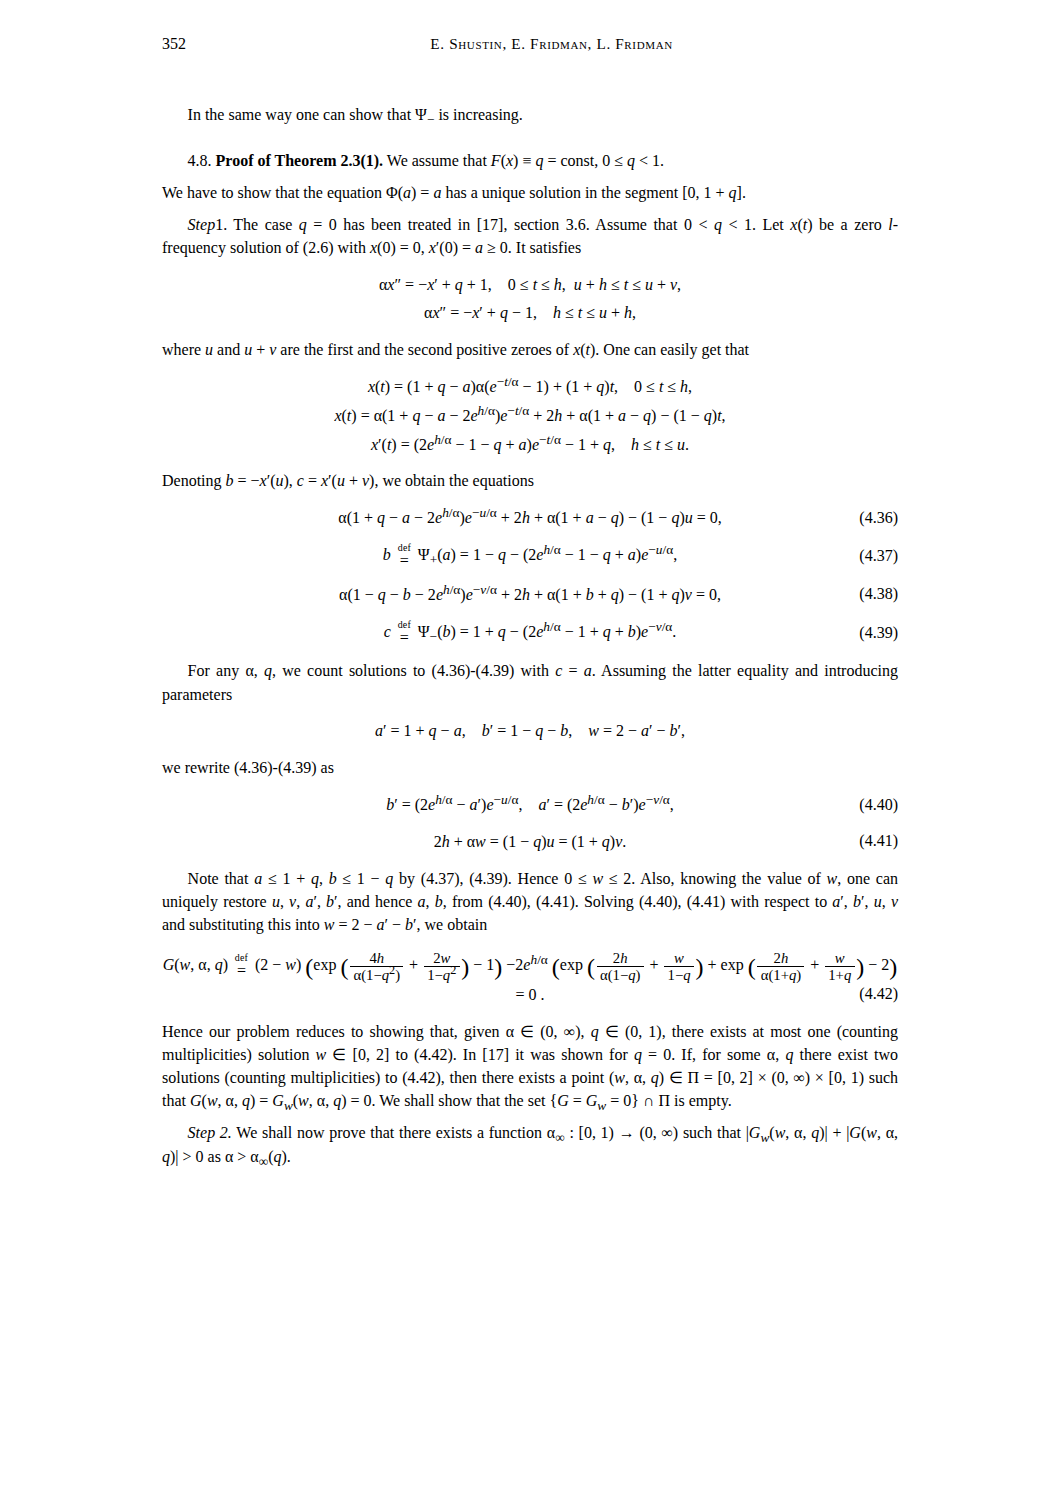352 E. Shustin, E. Fridman, L. Fridman
In the same way one can show that Ψ− is increasing.
4.8. Proof of Theorem 2.3(1). We assume that F(x) ≡ q = const, 0 ≤ q < 1.
We have to show that the equation Φ(a) = a has a unique solution in the segment [0, 1 + q].
Step1. The case q = 0 has been treated in [17], section 3.6. Assume that 0 < q < 1. Let x(t) be a zero l-frequency solution of (2.6) with x(0) = 0, x′(0) = a ≥ 0. It satisfies
αx″ = −x′ + q + 1, 0 ≤ t ≤ h, u + h ≤ t ≤ u + v, αx″ = −x′ + q − 1, h ≤ t ≤ u + h,
where u and u + v are the first and the second positive zeroes of x(t). One can easily get that
x(t) = (1 + q − a)α(e−t/α − 1) + (1 + q)t, 0 ≤ t ≤ h, x(t) = α(1 + q − a − 2eh/α)e−t/α + 2h + α(1 + a − q) − (1 − q)t, x′(t) = (2eh/α − 1 − q + a)e−t/α − 1 + q, h ≤ t ≤ u.
Denoting b = −x′(u), c = x′(u + v), we obtain the equations
α(1 + q − a − 2eh/α)e−u/α + 2h + α(1 + a − q) − (1 − q)u = 0, (4.36)
b def= Ψ+(a) = 1 − q − (2eh/α − 1 − q + a)e−u/α, (4.37)
α(1 − q − b − 2eh/α)e−v/α + 2h + α(1 + b + q) − (1 + q)v = 0, (4.38)
c def= Ψ−(b) = 1 + q − (2eh/α − 1 + q + b)e−v/α. (4.39)
For any α, q, we count solutions to (4.36)-(4.39) with c = a. Assuming the latter equality and introducing parameters
a′ = 1 + q − a, b′ = 1 − q − b, w = 2 − a′ − b′,
we rewrite (4.36)-(4.39) as
b′ = (2eh/α − a′)e−u/α, a′ = (2eh/α − b′)e−v/α, (4.40)
2h + αw = (1 − q)u = (1 + q)v. (4.41)
Note that a ≤ 1 + q, b ≤ 1 − q by (4.37), (4.39). Hence 0 ≤ w ≤ 2. Also, knowing the value of w, one can uniquely restore u, v, a′, b′, and hence a, b, from (4.40), (4.41). Solving (4.40), (4.41) with respect to a′, b′, u, v and substituting this into w = 2 − a′ − b′, we obtain
G(w, α, q) def= (2 − w) (exp (4h α(1−q2) + 2w 1−q2) − 1) −2eh/α (exp (2h α(1−q) + w 1−q) + exp (2h α(1+q) + w 1+q) − 2) = 0 . (4.42)
Hence our problem reduces to showing that, given α ∈ (0, ∞), q ∈ (0, 1), there exists at most one (counting multiplicities) solution w ∈ [0, 2] to (4.42). In [17] it was shown for q = 0. If, for some α, q there exist two solutions (counting multiplicities) to (4.42), then there exists a point (w, α, q) ∈ Π = [0, 2] × (0, ∞) × [0, 1) such that G(w, α, q) = Gw(w, α, q) = 0. We shall show that the set {G = Gw = 0} ∩ Π is empty.
Step 2. We shall now prove that there exists a function α∞ : [0, 1) → (0, ∞) such that |Gw(w, α, q)| + |G(w, α, q)| > 0 as α > α∞(q).